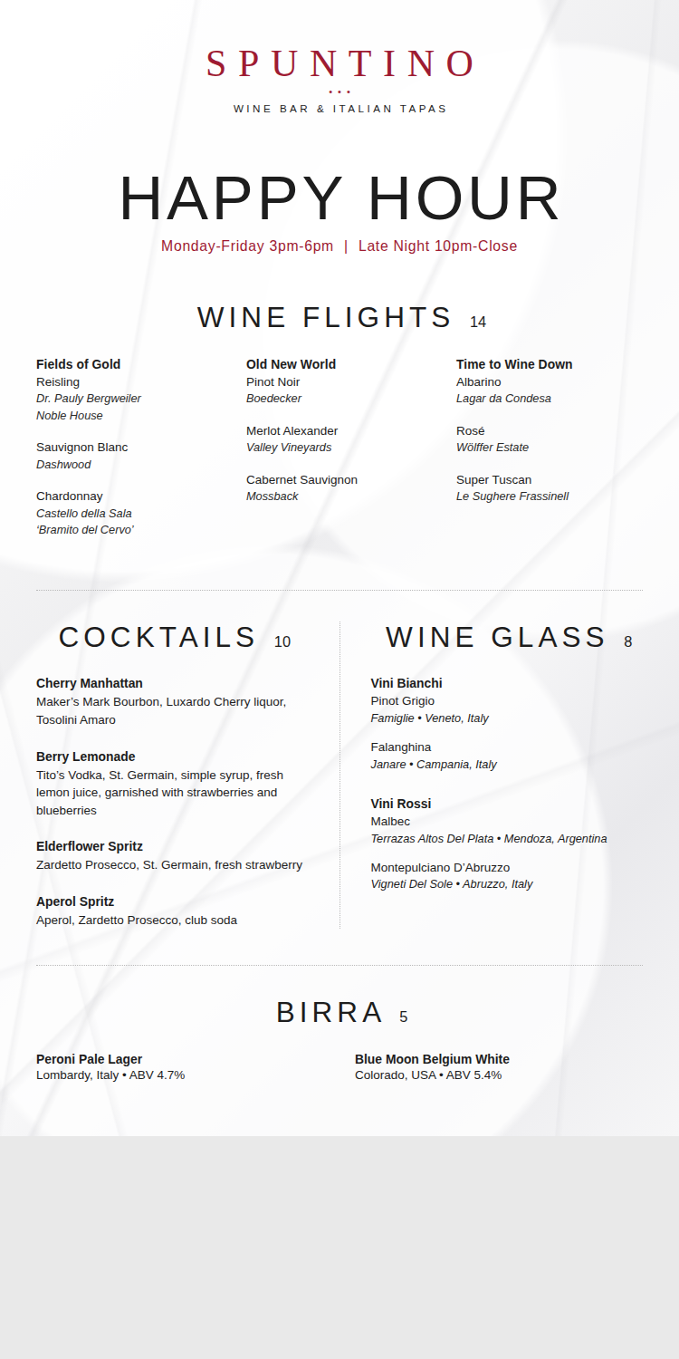SPUNTINO
•••
Wine Bar & Italian Tapas
HAPPY HOUR
Monday-Friday 3pm-6pm | Late Night 10pm-Close
WINE FLIGHTS 14
Fields of Gold
Reisling
Dr. Pauly Bergweiler
Noble House
Sauvignon Blanc
Dashwood
Chardonnay
Castello della Sala
‘Bramito del Cervo’
Old New World
Pinot Noir
Boedecker
Merlot Alexander
Valley Vineyards
Cabernet Sauvignon
Mossback
Time to Wine Down
Albarino
Lagar da Condesa
Rosé
Wölffer Estate
Super Tuscan
Le Sughere Frassinell
COCKTAILS 10
Cherry Manhattan
Maker’s Mark Bourbon, Luxardo Cherry liquor, Tosolini Amaro
Berry Lemonade
Tito’s Vodka, St. Germain, simple syrup, fresh lemon juice, garnished with strawberries and blueberries
Elderflower Spritz
Zardetto Prosecco, St. Germain, fresh strawberry
Aperol Spritz
Aperol, Zardetto Prosecco, club soda
WINE GLASS 8
Vini Bianchi
Pinot Grigio
Famiglie • Veneto, Italy
Falanghina
Janare • Campania, Italy
Vini Rossi
Malbec
Terrazas Altos Del Plata • Mendoza, Argentina
Montepulciano D’Abruzzo
Vigneti Del Sole • Abruzzo, Italy
BIRRA 5
Peroni Pale Lager
Lombardy, Italy • ABV 4.7%
Blue Moon Belgium White
Colorado, USA • ABV 5.4%